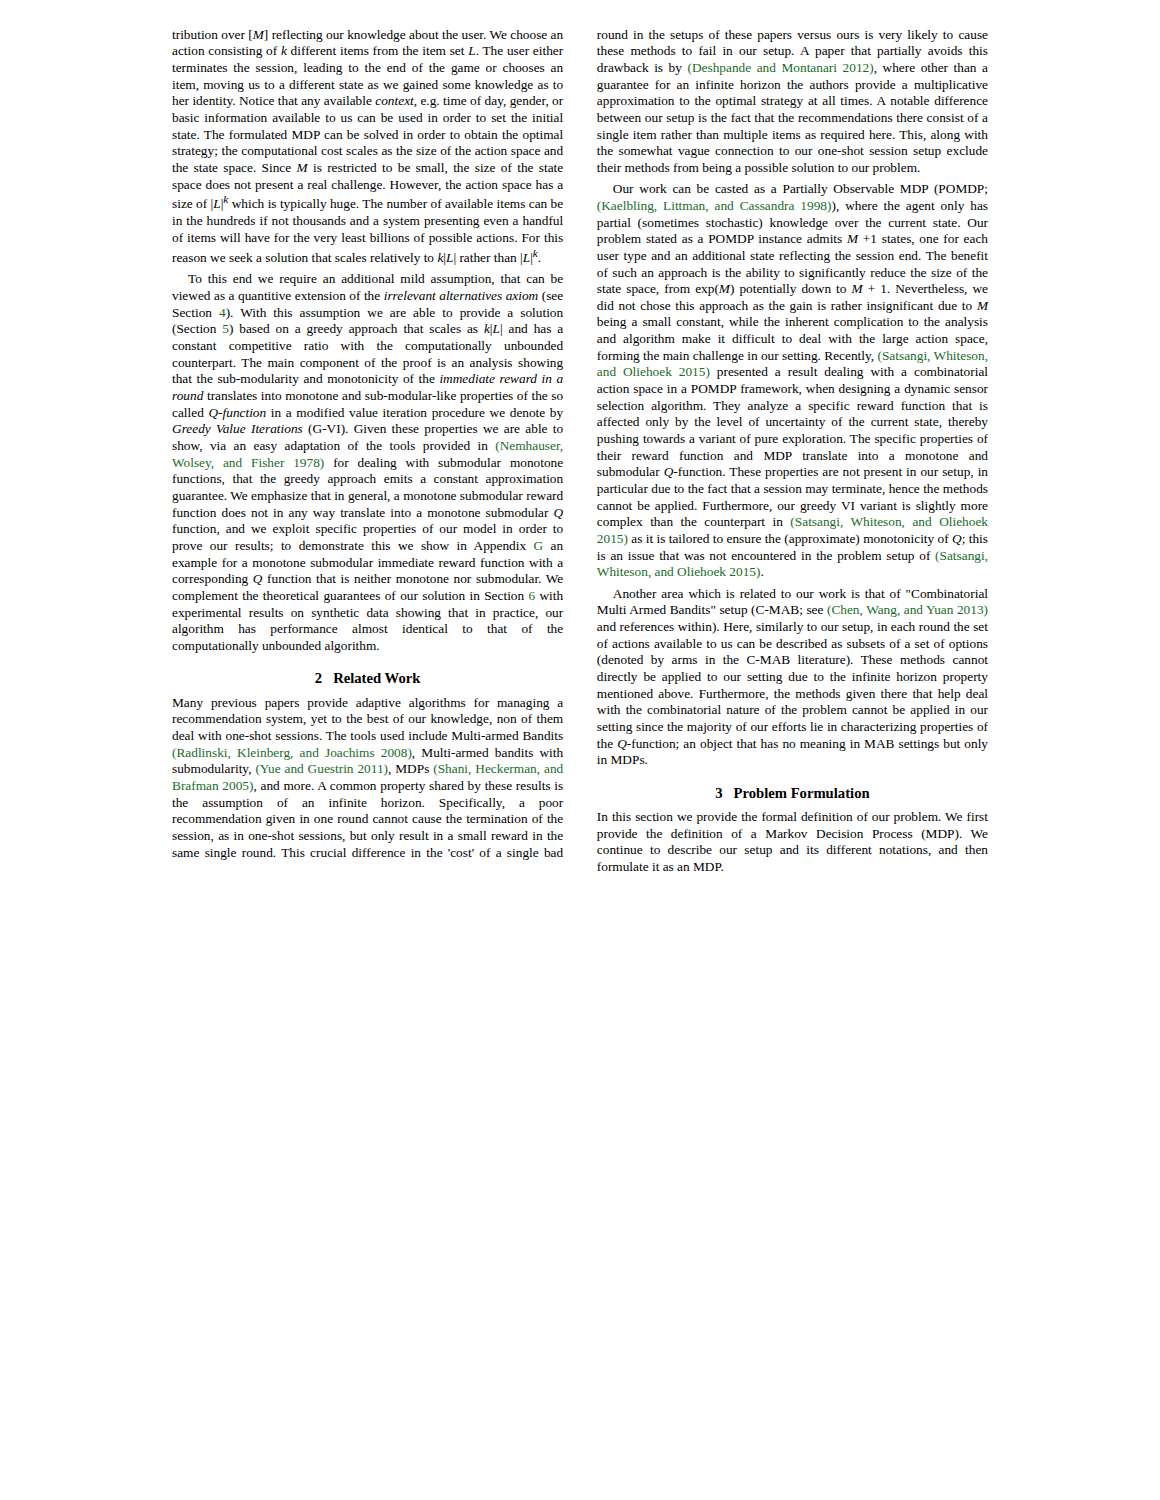tribution over [M] reflecting our knowledge about the user. We choose an action consisting of k different items from the item set L. The user either terminates the session, leading to the end of the game or chooses an item, moving us to a different state as we gained some knowledge as to her identity. Notice that any available context, e.g. time of day, gender, or basic information available to us can be used in order to set the initial state. The formulated MDP can be solved in order to obtain the optimal strategy; the computational cost scales as the size of the action space and the state space. Since M is restricted to be small, the size of the state space does not present a real challenge. However, the action space has a size of |L|k which is typically huge. The number of available items can be in the hundreds if not thousands and a system presenting even a handful of items will have for the very least billions of possible actions. For this reason we seek a solution that scales relatively to k|L| rather than |L|k.
To this end we require an additional mild assumption, that can be viewed as a quantitive extension of the irrelevant alternatives axiom (see Section 4). With this assumption we are able to provide a solution (Section 5) based on a greedy approach that scales as k|L| and has a constant competitive ratio with the computationally unbounded counterpart. The main component of the proof is an analysis showing that the sub-modularity and monotonicity of the immediate reward in a round translates into monotone and sub-modular-like properties of the so called Q-function in a modified value iteration procedure we denote by Greedy Value Iterations (G-VI). Given these properties we are able to show, via an easy adaptation of the tools provided in (Nemhauser, Wolsey, and Fisher 1978) for dealing with submodular monotone functions, that the greedy approach emits a constant approximation guarantee. We emphasize that in general, a monotone submodular reward function does not in any way translate into a monotone submodular Q function, and we exploit specific properties of our model in order to prove our results; to demonstrate this we show in Appendix G an example for a monotone submodular immediate reward function with a corresponding Q function that is neither monotone nor submodular. We complement the theoretical guarantees of our solution in Section 6 with experimental results on synthetic data showing that in practice, our algorithm has performance almost identical to that of the computationally unbounded algorithm.
2 Related Work
Many previous papers provide adaptive algorithms for managing a recommendation system, yet to the best of our knowledge, non of them deal with one-shot sessions. The tools used include Multi-armed Bandits (Radlinski, Kleinberg, and Joachims 2008), Multi-armed bandits with submodularity, (Yue and Guestrin 2011), MDPs (Shani, Heckerman, and Brafman 2005), and more. A common property shared by these results is the assumption of an infinite horizon. Specifically, a poor recommendation given in one round cannot cause the termination of the session, as in one-shot sessions, but only result in a small reward in the same single round. This crucial difference in the 'cost' of a single bad round in the setups of these papers versus ours is very likely to cause these methods to fail in our setup. A paper that partially avoids this drawback is by (Deshpande and Montanari 2012), where other than a guarantee for an infinite horizon the authors provide a multiplicative approximation to the optimal strategy at all times. A notable difference between our setup is the fact that the recommendations there consist of a single item rather than multiple items as required here. This, along with the somewhat vague connection to our one-shot session setup exclude their methods from being a possible solution to our problem.
Our work can be casted as a Partially Observable MDP (POMDP; (Kaelbling, Littman, and Cassandra 1998)), where the agent only has partial (sometimes stochastic) knowledge over the current state. Our problem stated as a POMDP instance admits M +1 states, one for each user type and an additional state reflecting the session end. The benefit of such an approach is the ability to significantly reduce the size of the state space, from exp(M) potentially down to M + 1. Nevertheless, we did not chose this approach as the gain is rather insignificant due to M being a small constant, while the inherent complication to the analysis and algorithm make it difficult to deal with the large action space, forming the main challenge in our setting. Recently, (Satsangi, Whiteson, and Oliehoek 2015) presented a result dealing with a combinatorial action space in a POMDP framework, when designing a dynamic sensor selection algorithm. They analyze a specific reward function that is affected only by the level of uncertainty of the current state, thereby pushing towards a variant of pure exploration. The specific properties of their reward function and MDP translate into a monotone and submodular Q-function. These properties are not present in our setup, in particular due to the fact that a session may terminate, hence the methods cannot be applied. Furthermore, our greedy VI variant is slightly more complex than the counterpart in (Satsangi, Whiteson, and Oliehoek 2015) as it is tailored to ensure the (approximate) monotonicity of Q; this is an issue that was not encountered in the problem setup of (Satsangi, Whiteson, and Oliehoek 2015).
Another area which is related to our work is that of "Combinatorial Multi Armed Bandits" setup (C-MAB; see (Chen, Wang, and Yuan 2013) and references within). Here, similarly to our setup, in each round the set of actions available to us can be described as subsets of a set of options (denoted by arms in the C-MAB literature). These methods cannot directly be applied to our setting due to the infinite horizon property mentioned above. Furthermore, the methods given there that help deal with the combinatorial nature of the problem cannot be applied in our setting since the majority of our efforts lie in characterizing properties of the Q-function; an object that has no meaning in MAB settings but only in MDPs.
3 Problem Formulation
In this section we provide the formal definition of our problem. We first provide the definition of a Markov Decision Process (MDP). We continue to describe our setup and its different notations, and then formulate it as an MDP.